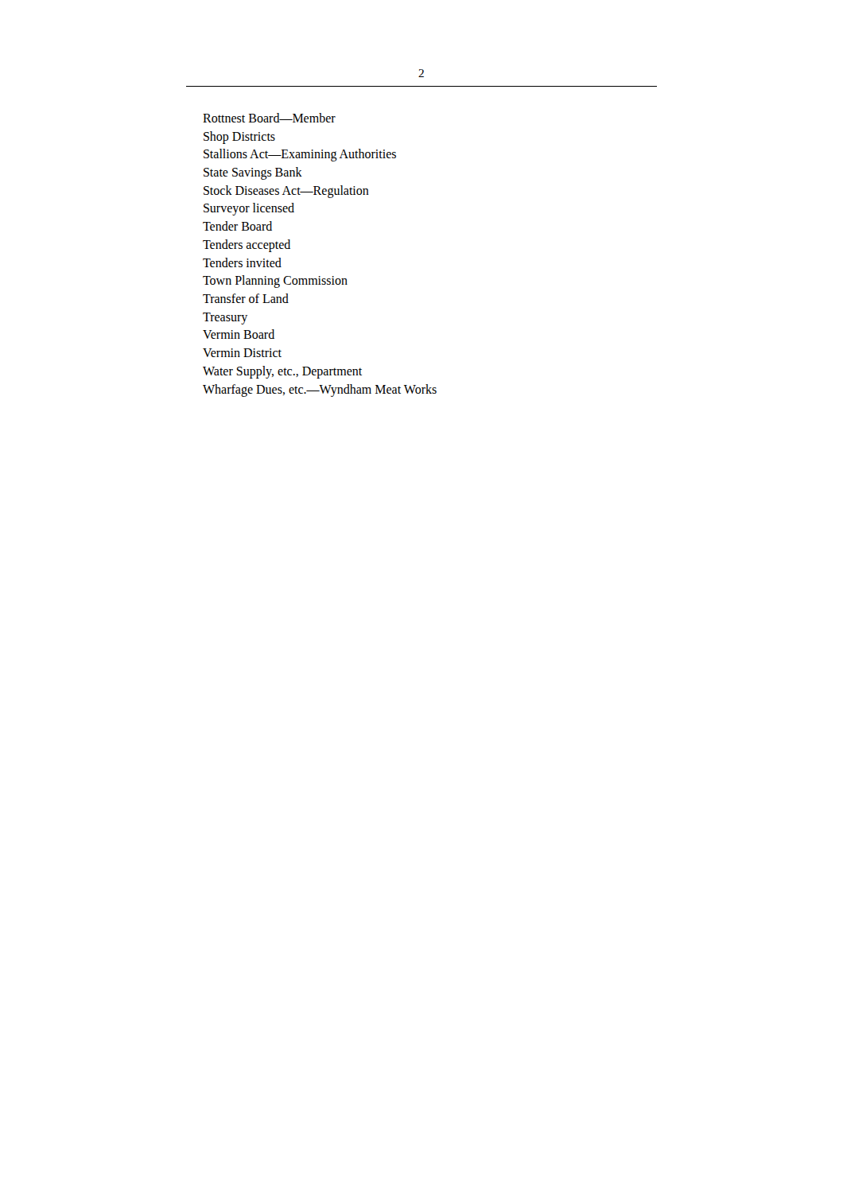2
Rottnest Board—Member
Shop Districts
Stallions Act—Examining Authorities
State Savings Bank
Stock Diseases Act—Regulation
Surveyor licensed
Tender Board
Tenders accepted
Tenders invited
Town Planning Commission
Transfer of Land
Treasury
Vermin Board
Vermin District
Water Supply, etc., Department
Wharfage Dues, etc.—Wyndham Meat Works